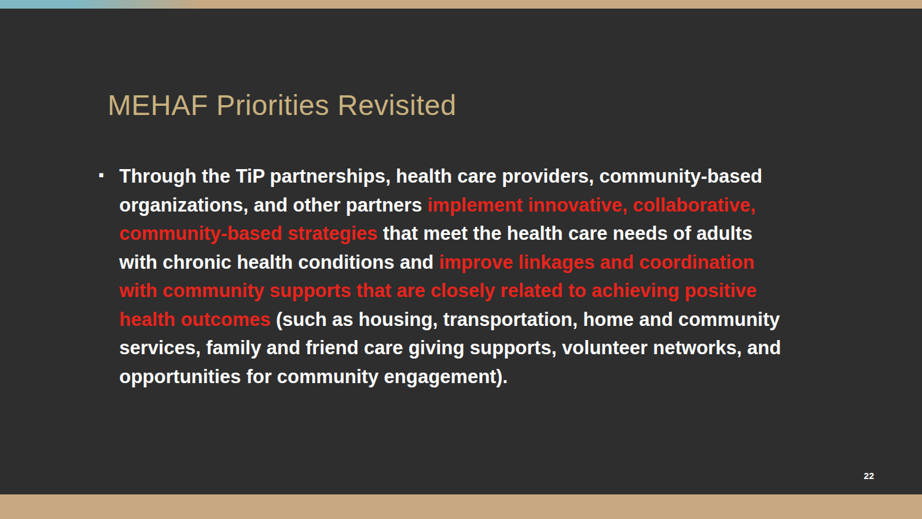MEHAF Priorities Revisited
Through the TiP partnerships, health care providers, community-based organizations, and other partners implement innovative, collaborative, community-based strategies that meet the health care needs of adults with chronic health conditions and improve linkages and coordination with community supports that are closely related to achieving positive health outcomes (such as housing, transportation, home and community services, family and friend care giving supports, volunteer networks, and opportunities for community engagement).
22